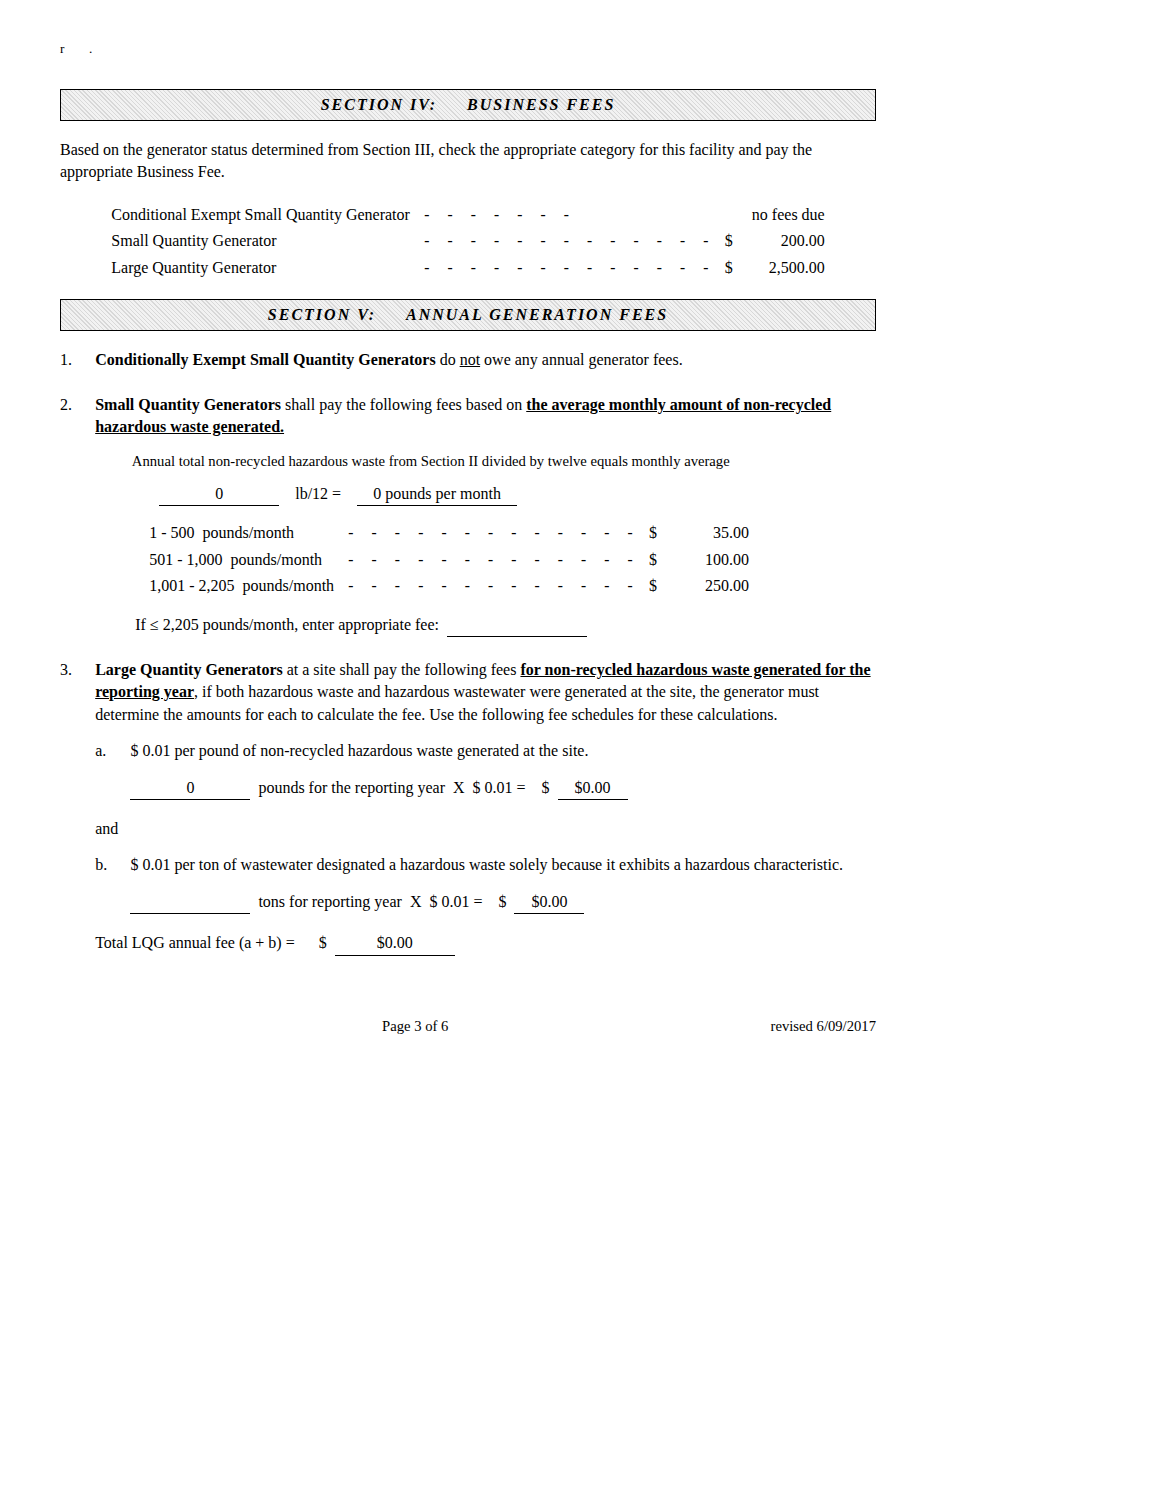r .
SECTION IV: BUSINESS FEES
Based on the generator status determined from Section III, check the appropriate category for this facility and pay the appropriate Business Fee.
| Conditional Exempt Small Quantity Generator | - - - - - - - | | no fees due |
| Small Quantity Generator | - - - - - - - - - - - - - | $ | 200.00 |
| Large Quantity Generator | - - - - - - - - - - - - - | $ | 2,500.00 |
SECTION V: ANNUAL GENERATION FEES
Conditionally Exempt Small Quantity Generators do not owe any annual generator fees.
Small Quantity Generators shall pay the following fees based on the average monthly amount of non-recycled hazardous waste generated.
Annual total non-recycled hazardous waste from Section II divided by twelve equals monthly average
0 lb/12 = 0 pounds per month
| 1 - 500 pounds/month | - - - - - - - - - - - - - | $ | 35.00 |
| 501 - 1,000 pounds/month | - - - - - - - - - - - - - | $ | 100.00 |
| 1,001 - 2,205 pounds/month | - - - - - - - - - - - - - | $ | 250.00 |
If ≤ 2,205 pounds/month, enter appropriate fee:
Large Quantity Generators at a site shall pay the following fees for non-recycled hazardous waste generated for the reporting year, if both hazardous waste and hazardous wastewater were generated at the site, the generator must determine the amounts for each to calculate the fee. Use the following fee schedules for these calculations.
$ 0.01 per pound of non-recycled hazardous waste generated at the site.
0 pounds for the reporting year X $ 0.01 = $ $0.00
and
$ 0.01 per ton of wastewater designated a hazardous waste solely because it exhibits a hazardous characteristic.
tons for reporting year X $ 0.01 = $ $0.00
Total LQG annual fee (a + b) = $ $0.00
Page 3 of 6
revised 6/09/2017